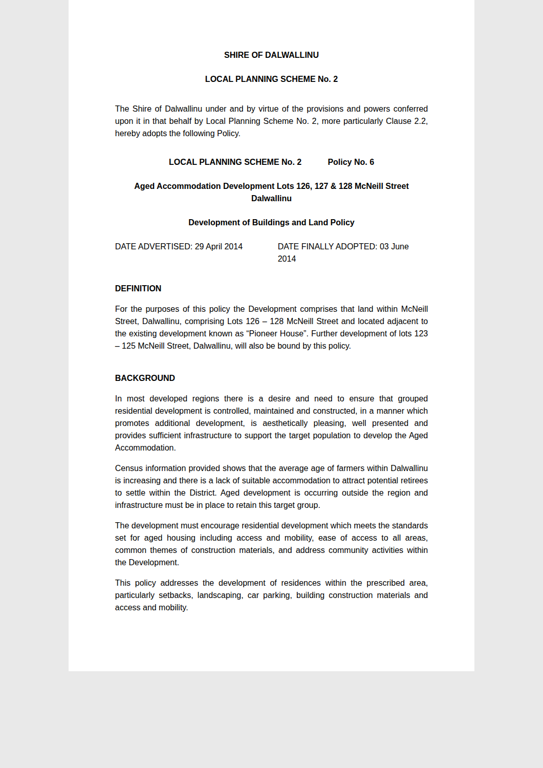SHIRE OF DALWALLINU
LOCAL PLANNING SCHEME No. 2
The Shire of Dalwallinu under and by virtue of the provisions and powers conferred upon it in that behalf by Local Planning Scheme No. 2, more particularly Clause 2.2, hereby adopts the following Policy.
LOCAL PLANNING SCHEME No. 2 Policy No. 6
Aged Accommodation Development Lots 126, 127 & 128 McNeill Street Dalwallinu
Development of Buildings and Land Policy
DATE ADVERTISED: 29 April 2014
DATE FINALLY ADOPTED: 03 June 2014
DEFINITION
For the purposes of this policy the Development comprises that land within McNeill Street, Dalwallinu, comprising Lots 126 – 128 McNeill Street and located adjacent to the existing development known as “Pioneer House”. Further development of lots 123 – 125 McNeill Street, Dalwallinu, will also be bound by this policy.
BACKGROUND
In most developed regions there is a desire and need to ensure that grouped residential development is controlled, maintained and constructed, in a manner which promotes additional development, is aesthetically pleasing, well presented and provides sufficient infrastructure to support the target population to develop the Aged Accommodation.
Census information provided shows that the average age of farmers within Dalwallinu is increasing and there is a lack of suitable accommodation to attract potential retirees to settle within the District. Aged development is occurring outside the region and infrastructure must be in place to retain this target group.
The development must encourage residential development which meets the standards set for aged housing including access and mobility, ease of access to all areas, common themes of construction materials, and address community activities within the Development.
This policy addresses the development of residences within the prescribed area, particularly setbacks, landscaping, car parking, building construction materials and access and mobility.